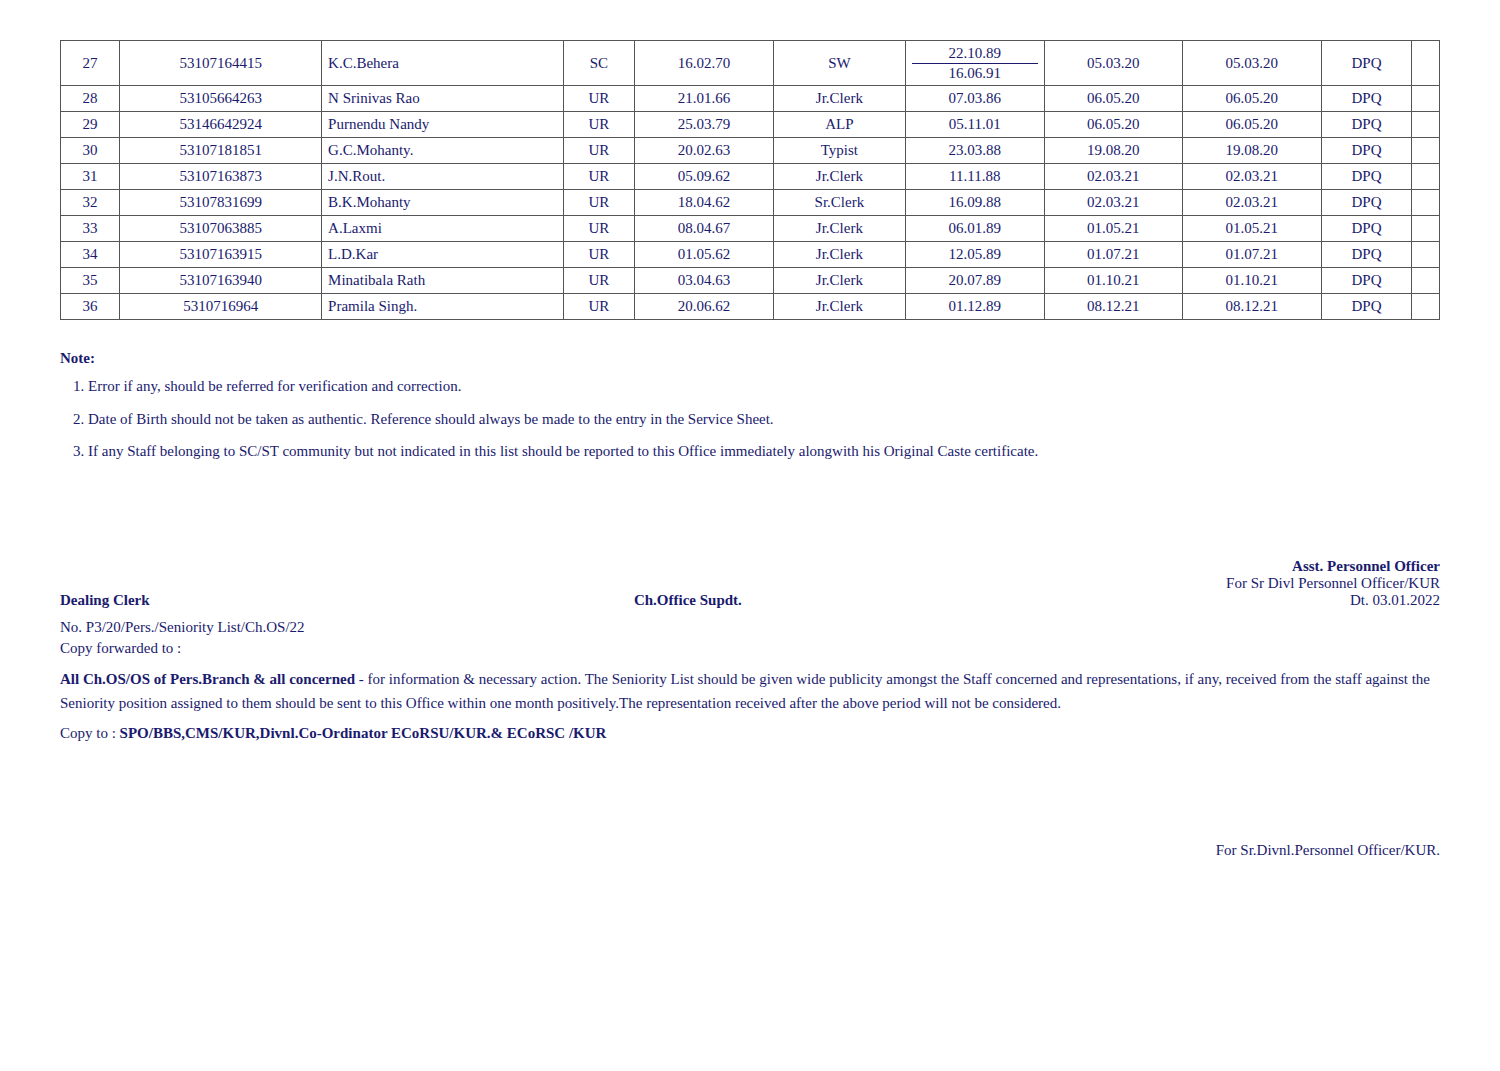| 27 | 53107164415 | K.C.Behera | SC | 16.02.70 | SW | 22.10.89 16.06.91 | 05.03.20 | 05.03.20 | DPQ | |
| 28 | 53105664263 | N Srinivas Rao | UR | 21.01.66 | Jr.Clerk | 07.03.86 | 06.05.20 | 06.05.20 | DPQ | |
| 29 | 53146642924 | Purnendu Nandy | UR | 25.03.79 | ALP | 05.11.01 | 06.05.20 | 06.05.20 | DPQ | |
| 30 | 53107181851 | G.C.Mohanty. | UR | 20.02.63 | Typist | 23.03.88 | 19.08.20 | 19.08.20 | DPQ | |
| 31 | 53107163873 | J.N.Rout. | UR | 05.09.62 | Jr.Clerk | 11.11.88 | 02.03.21 | 02.03.21 | DPQ | |
| 32 | 53107831699 | B.K.Mohanty | UR | 18.04.62 | Sr.Clerk | 16.09.88 | 02.03.21 | 02.03.21 | DPQ | |
| 33 | 53107063885 | A.Laxmi | UR | 08.04.67 | Jr.Clerk | 06.01.89 | 01.05.21 | 01.05.21 | DPQ | |
| 34 | 53107163915 | L.D.Kar | UR | 01.05.62 | Jr.Clerk | 12.05.89 | 01.07.21 | 01.07.21 | DPQ | |
| 35 | 53107163940 | Minatibala Rath | UR | 03.04.63 | Jr.Clerk | 20.07.89 | 01.10.21 | 01.10.21 | DPQ | |
| 36 | 5310716964 | Pramila Singh. | UR | 20.06.62 | Jr.Clerk | 01.12.89 | 08.12.21 | 08.12.21 | DPQ | |
Note:
Error if any, should be referred for verification and correction.
Date of Birth should not be taken as authentic. Reference should always be made to the entry in the Service Sheet.
If any Staff belonging to SC/ST community but not indicated in this list should be reported to this Office immediately alongwith his Original Caste certificate.
Dealing Clerk
Ch.Office Supdt.
Asst. Personnel Officer
For Sr Divl Personnel Officer/KUR
Dt. 03.01.2022
No. P3/20/Pers./Seniority List/Ch.OS/22
Copy forwarded to :
All Ch.OS/OS of Pers.Branch & all concerned - for information & necessary action. The Seniority List should be given wide publicity amongst the Staff concerned and representations, if any, received from the staff against the Seniority position assigned to them should be sent to this Office within one month positively.The representation received after the above period will not be considered.
Copy to : SPO/BBS,CMS/KUR,Divnl.Co-Ordinator ECoRSU/KUR.& ECoRSC /KUR
For Sr.Divnl.Personnel Officer/KUR.